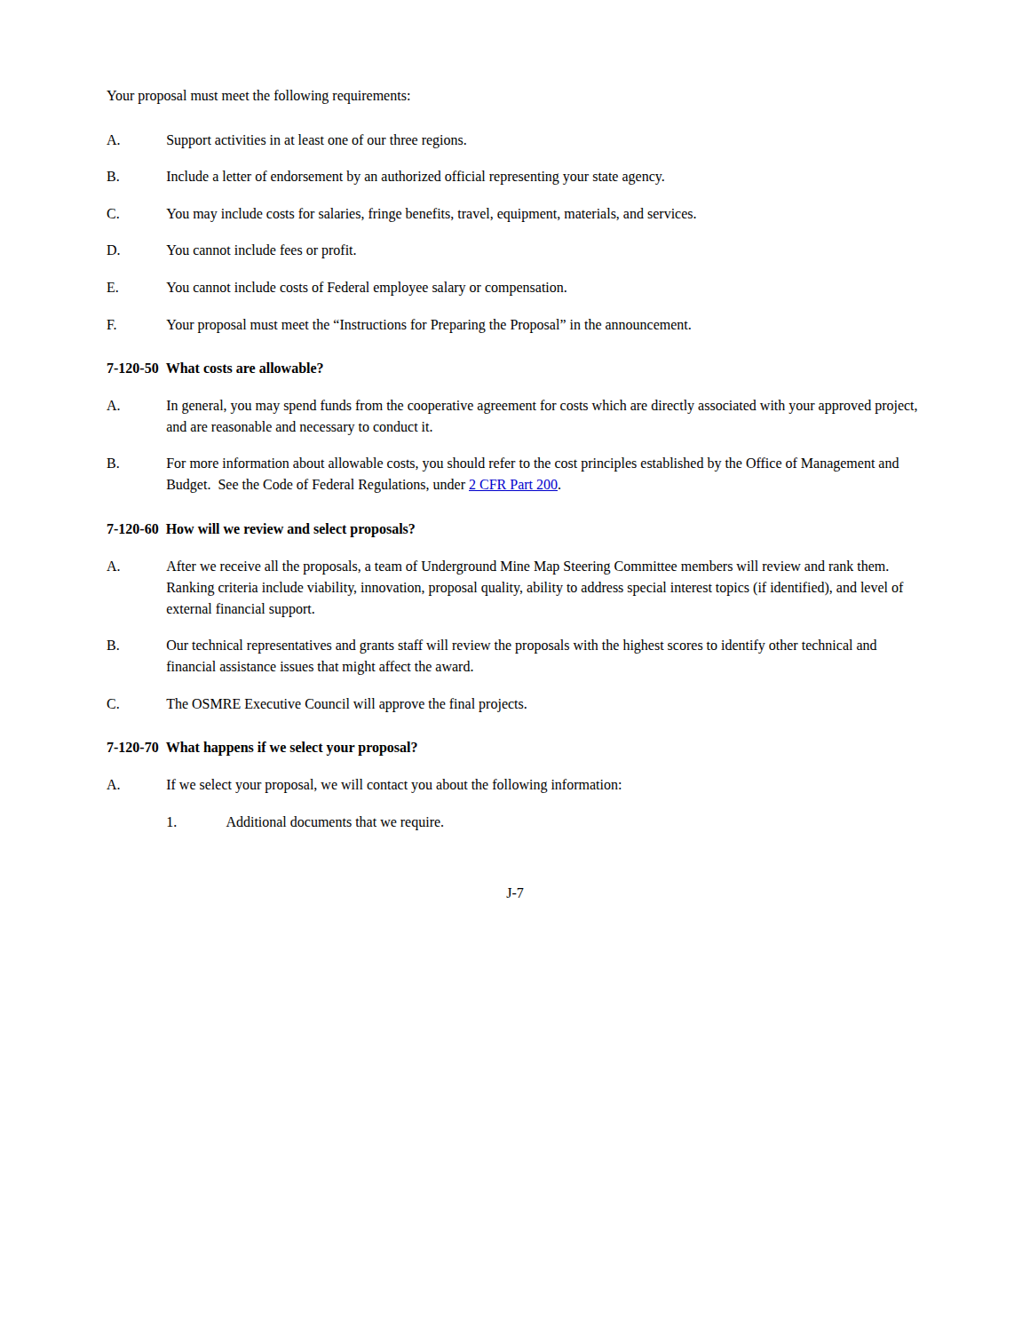Your proposal must meet the following requirements:
A.
Support activities in at least one of our three regions.
B.
Include a letter of endorsement by an authorized official representing your state agency.
C.
You may include costs for salaries, fringe benefits, travel, equipment, materials, and services.
D.
You cannot include fees or profit.
E.
You cannot include costs of Federal employee salary or compensation.
F.
Your proposal must meet the “Instructions for Preparing the Proposal” in the announcement.
7-120-50 What costs are allowable?
A.
In general, you may spend funds from the cooperative agreement for costs which are directly associated with your approved project, and are reasonable and necessary to conduct it.
B.
For more information about allowable costs, you should refer to the cost principles established by the Office of Management and Budget. See the Code of Federal Regulations, under 2 CFR Part 200.
7-120-60 How will we review and select proposals?
A.
After we receive all the proposals, a team of Underground Mine Map Steering Committee members will review and rank them. Ranking criteria include viability, innovation, proposal quality, ability to address special interest topics (if identified), and level of external financial support.
B.
Our technical representatives and grants staff will review the proposals with the highest scores to identify other technical and financial assistance issues that might affect the award.
C.
The OSMRE Executive Council will approve the final projects.
7-120-70 What happens if we select your proposal?
A.
If we select your proposal, we will contact you about the following information:
1.
Additional documents that we require.
J-7